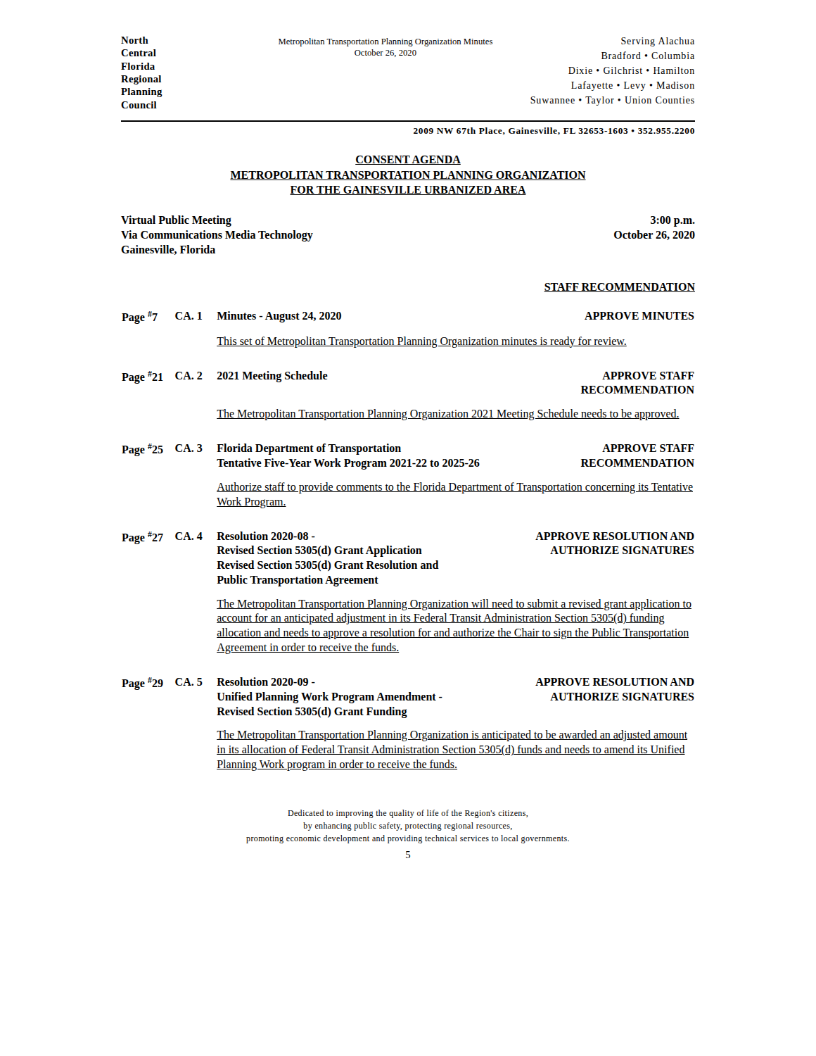North Central Florida Regional Planning Council
Metropolitan Transportation Planning Organization Minutes October 26, 2020
Serving Alachua Bradford • Columbia Dixie • Gilchrist • Hamilton Lafayette • Levy • Madison Suwannee • Taylor • Union Counties
2009 NW 67th Place, Gainesville, FL 32653-1603 • 352.955.2200
CONSENT AGENDA
METROPOLITAN TRANSPORTATION PLANNING ORGANIZATION
FOR THE GAINESVILLE URBANIZED AREA
Virtual Public Meeting
Via Communications Media Technology
Gainesville, Florida
3:00 p.m.
October 26, 2020
STAFF RECOMMENDATION
| Page # 7 | CA. 1 | Minutes - August 24, 2020 | APPROVE MINUTES |
| | | This set of Metropolitan Transportation Planning Organization minutes is ready for review. |
| Page # 21 | CA. 2 | 2021 Meeting Schedule | APPROVE STAFF RECOMMENDATION |
| | | The Metropolitan Transportation Planning Organization 2021 Meeting Schedule needs to be approved. |
| Page # 25 | CA. 3 | Florida Department of Transportation Tentative Five-Year Work Program 2021-22 to 2025-26 | APPROVE STAFF RECOMMENDATION |
| | | Authorize staff to provide comments to the Florida Department of Transportation concerning its Tentative Work Program. |
| Page # 27 | CA. 4 | Resolution 2020-08 - Revised Section 5305(d) Grant Application Revised Section 5305(d) Grant Resolution and Public Transportation Agreement | APPROVE RESOLUTION AND AUTHORIZE SIGNATURES |
| | | The Metropolitan Transportation Planning Organization will need to submit a revised grant application to account for an anticipated adjustment in its Federal Transit Administration Section 5305(d) funding allocation and needs to approve a resolution for and authorize the Chair to sign the Public Transportation Agreement in order to receive the funds. |
| Page # 29 | CA. 5 | Resolution 2020-09 - Unified Planning Work Program Amendment - Revised Section 5305(d) Grant Funding | APPROVE RESOLUTION AND AUTHORIZE SIGNATURES |
| | | The Metropolitan Transportation Planning Organization is anticipated to be awarded an adjusted amount in its allocation of Federal Transit Administration Section 5305(d) funds and needs to amend its Unified Planning Work program in order to receive the funds. |
Dedicated to improving the quality of life of the Region's citizens, by enhancing public safety, protecting regional resources, promoting economic development and providing technical services to local governments.
5